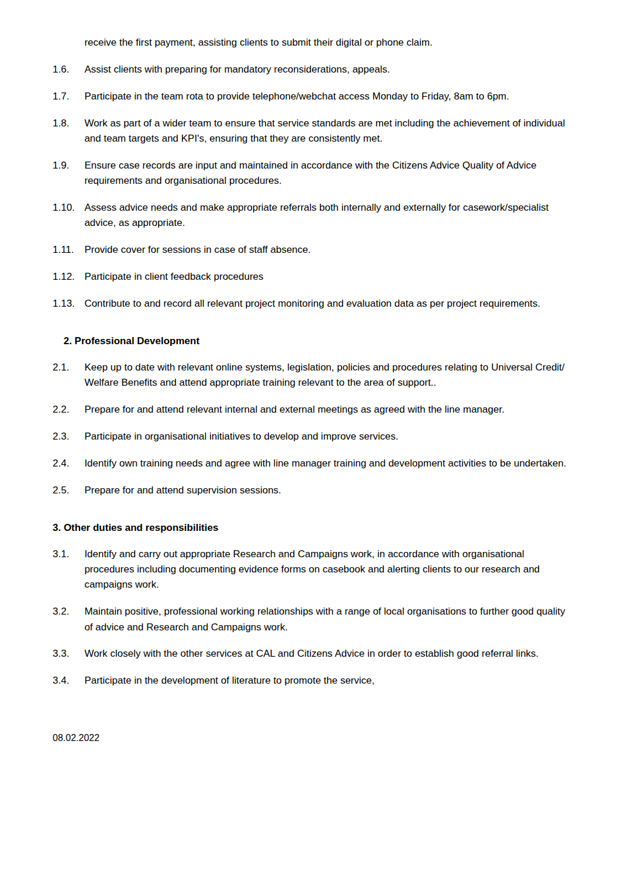receive the first payment, assisting clients to submit their digital or phone claim.
1.6. Assist clients with preparing for mandatory reconsiderations, appeals.
1.7. Participate in the team rota to provide telephone/webchat access Monday to Friday, 8am to 6pm.
1.8. Work as part of a wider team to ensure that service standards are met including the achievement of individual and team targets and KPI's, ensuring that they are consistently met.
1.9. Ensure case records are input and maintained in accordance with the Citizens Advice Quality of Advice requirements and organisational procedures.
1.10. Assess advice needs and make appropriate referrals both internally and externally for casework/specialist advice, as appropriate.
1.11. Provide cover for sessions in case of staff absence.
1.12. Participate in client feedback procedures
1.13. Contribute to and record all relevant project monitoring and evaluation data as per project requirements.
2. Professional Development
2.1. Keep up to date with relevant online systems, legislation, policies and procedures relating to Universal Credit/ Welfare Benefits and attend appropriate training relevant to the area of support..
2.2. Prepare for and attend relevant internal and external meetings as agreed with the line manager.
2.3. Participate in organisational initiatives to develop and improve services.
2.4. Identify own training needs and agree with line manager training and development activities to be undertaken.
2.5. Prepare for and attend supervision sessions.
3. Other duties and responsibilities
3.1. Identify and carry out appropriate Research and Campaigns work, in accordance with organisational procedures including documenting evidence forms on casebook and alerting clients to our research and campaigns work.
3.2. Maintain positive, professional working relationships with a range of local organisations to further good quality of advice and Research and Campaigns work.
3.3. Work closely with the other services at CAL and Citizens Advice in order to establish good referral links.
3.4. Participate in the development of literature to promote the service,
08.02.2022